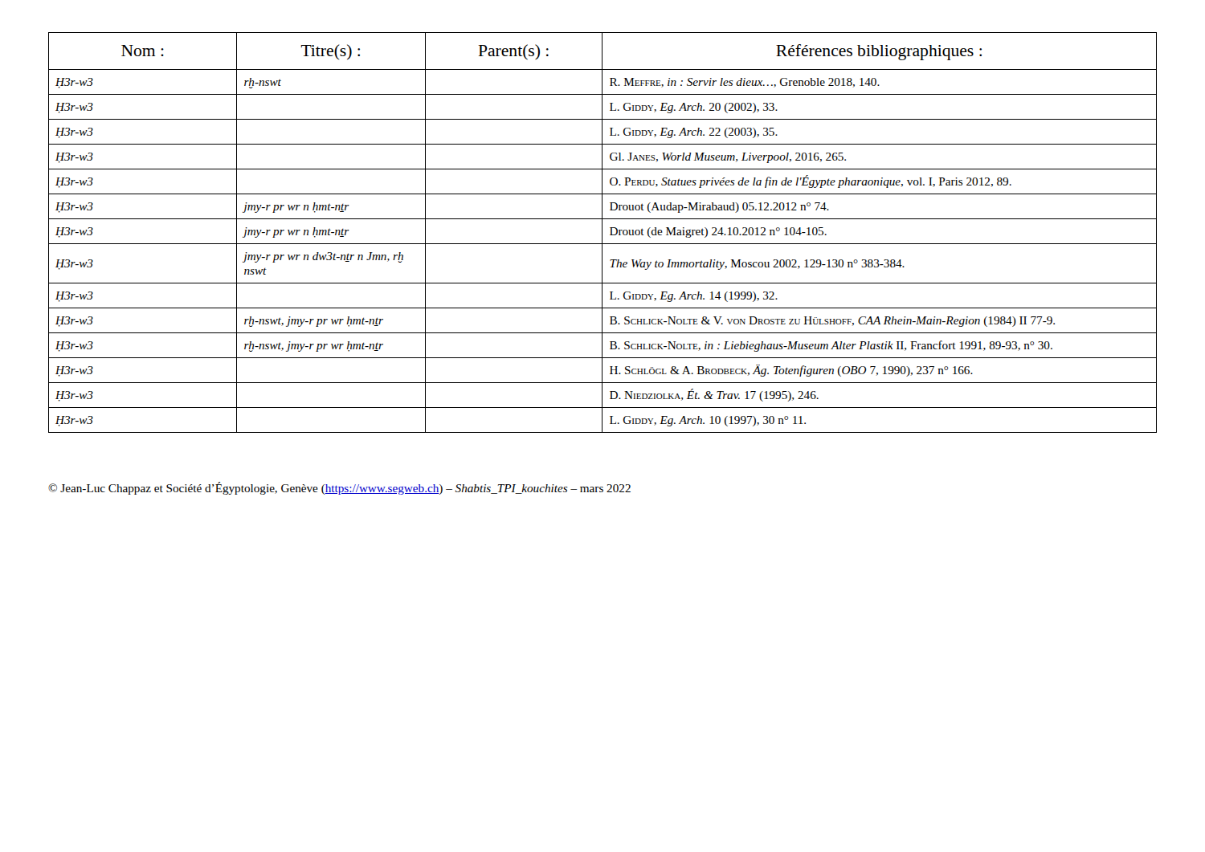| Nom : | Titre(s) : | Parent(s) : | Références bibliographiques : |
| --- | --- | --- | --- |
| Ḥ3r-w3 | rḫ-nswt | | R. Meffre , in : Servir les dieux… , Grenoble 2018, 140. |
| Ḥ3r-w3 | | | L. Giddy , Eg. Arch. 20 (2002), 33. |
| Ḥ3r-w3 | | | L. Giddy , Eg. Arch. 22 (2003), 35. |
| Ḥ3r-w3 | | | Gl. Janes , World Museum, Liverpool , 2016, 265. |
| Ḥ3r-w3 | | | O. Perdu , Statues privées de la fin de l'Égypte pharaonique , vol. I, Paris 2012, 89. |
| Ḥ3r-w3 | jmy-r pr wr n ḥmt-nṯr | | Drouot (Audap-Mirabaud) 05.12.2012 n° 74. |
| Ḥ3r-w3 | jmy-r pr wr n ḥmt-nṯr | | Drouot (de Maigret) 24.10.2012 n° 104-105. |
| Ḥ3r-w3 | jmy-r pr wr n dw3t-nṯr n Jmn, rḫ nswt | | The Way to Immortality , Moscou 2002, 129-130 n° 383-384. |
| Ḥ3r-w3 | | | L. Giddy , Eg. Arch. 14 (1999), 32. |
| Ḥ3r-w3 | rḫ-nswt, jmy-r pr wr ḥmt-nṯr | | B. Schlick-Nolte & V. von Droste zu Hülshoff , CAA Rhein-Main-Region (1984) II 77-9. |
| Ḥ3r-w3 | rḫ-nswt, jmy-r pr wr ḥmt-nṯr | | B. Schlick-Nolte , in : Liebieghaus-Museum Alter Plastik II, Francfort 1991, 89-93, n° 30. |
| Ḥ3r-w3 | | | H. Schlögl & A. Brodbeck , Äg. Totenfiguren ( OBO 7, 1990), 237 n° 166. |
| Ḥ3r-w3 | | | D. Niedziolka , Ét. & Trav. 17 (1995), 246. |
| Ḥ3r-w3 | | | L. Giddy , Eg. Arch. 10 (1997), 30 n° 11. |
© Jean-Luc Chappaz et Société d’Égyptologie, Genève (https://www.segweb.ch) – Shabtis_TPI_kouchites – mars 2022